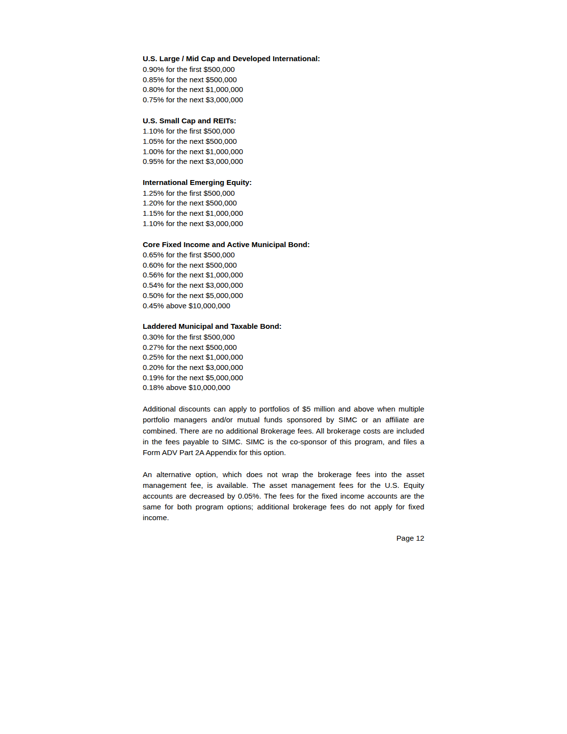U.S. Large / Mid Cap and Developed International:
0.90% for the first $500,000
0.85% for the next $500,000
0.80% for the next $1,000,000
0.75% for the next $3,000,000
U.S. Small Cap and REITs:
1.10% for the first $500,000
1.05% for the next $500,000
1.00% for the next $1,000,000
0.95% for the next $3,000,000
International Emerging Equity:
1.25% for the first $500,000
1.20% for the next $500,000
1.15% for the next $1,000,000
1.10% for the next $3,000,000
Core Fixed Income and Active Municipal Bond:
0.65% for the first $500,000
0.60% for the next $500,000
0.56% for the next $1,000,000
0.54% for the next $3,000,000
0.50% for the next $5,000,000
0.45% above $10,000,000
Laddered Municipal and Taxable Bond:
0.30% for the first $500,000
0.27% for the next $500,000
0.25% for the next $1,000,000
0.20% for the next $3,000,000
0.19% for the next $5,000,000
0.18% above $10,000,000
Additional discounts can apply to portfolios of $5 million and above when multiple portfolio managers and/or mutual funds sponsored by SIMC or an affiliate are combined. There are no additional Brokerage fees. All brokerage costs are included in the fees payable to SIMC. SIMC is the co-sponsor of this program, and files a Form ADV Part 2A Appendix for this option.
An alternative option, which does not wrap the brokerage fees into the asset management fee, is available. The asset management fees for the U.S. Equity accounts are decreased by 0.05%. The fees for the fixed income accounts are the same for both program options; additional brokerage fees do not apply for fixed income.
Page 12